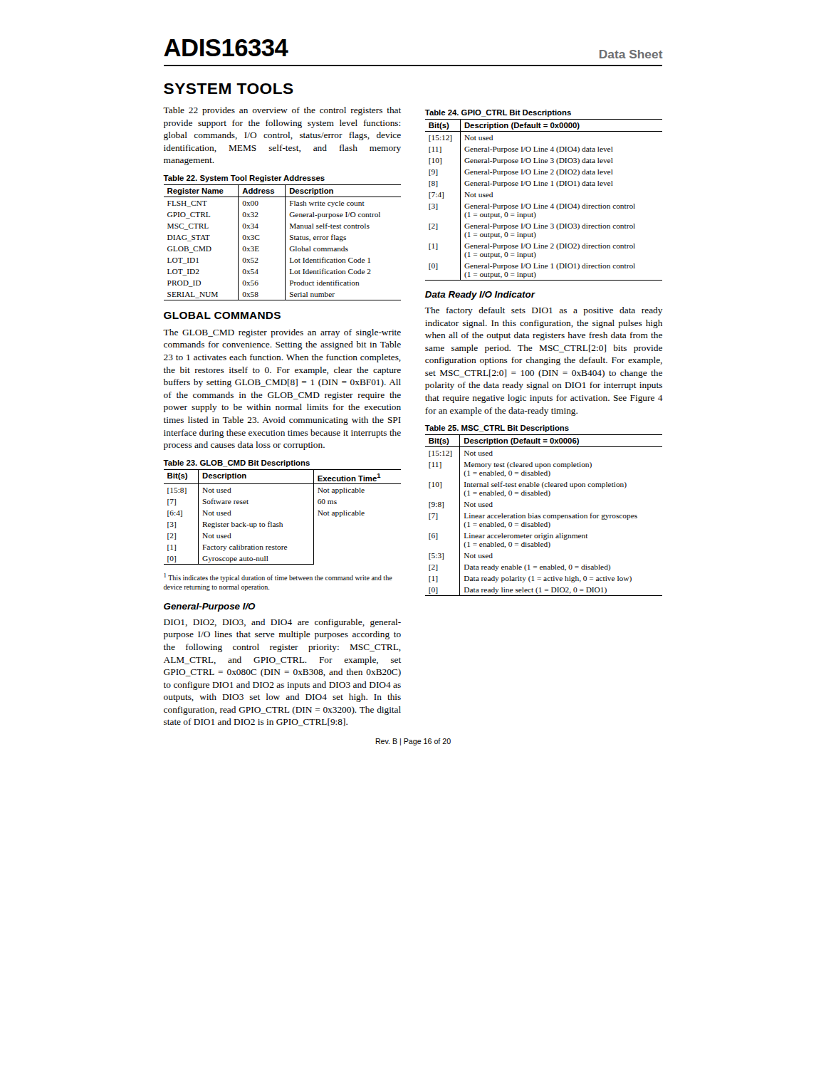ADIS16334
Data Sheet
SYSTEM TOOLS
Table 22 provides an overview of the control registers that provide support for the following system level functions: global commands, I/O control, status/error flags, device identification, MEMS self-test, and flash memory management.
Table 22. System Tool Register Addresses
| Register Name | Address | Description |
| --- | --- | --- |
| FLSH_CNT | 0x00 | Flash write cycle count |
| GPIO_CTRL | 0x32 | General-purpose I/O control |
| MSC_CTRL | 0x34 | Manual self-test controls |
| DIAG_STAT | 0x3C | Status, error flags |
| GLOB_CMD | 0x3E | Global commands |
| LOT_ID1 | 0x52 | Lot Identification Code 1 |
| LOT_ID2 | 0x54 | Lot Identification Code 2 |
| PROD_ID | 0x56 | Product identification |
| SERIAL_NUM | 0x58 | Serial number |
GLOBAL COMMANDS
The GLOB_CMD register provides an array of single-write commands for convenience. Setting the assigned bit in Table 23 to 1 activates each function. When the function completes, the bit restores itself to 0. For example, clear the capture buffers by setting GLOB_CMD[8] = 1 (DIN = 0xBF01). All of the commands in the GLOB_CMD register require the power supply to be within normal limits for the execution times listed in Table 23. Avoid communicating with the SPI interface during these execution times because it interrupts the process and causes data loss or corruption.
Table 23. GLOB_CMD Bit Descriptions
| Bit(s) | Description | Execution Time 1 |
| --- | --- | --- |
| [15:8] | Not used | Not applicable |
| [7] | Software reset | 60 ms |
| [6:4] | Not used | Not applicable |
| [3] | Register back-up to flash | |
| [2] | Not used |
| [1] | Factory calibration restore |
| [0] | Gyroscope auto-null |
1 This indicates the typical duration of time between the command write and the device returning to normal operation.
General-Purpose I/O
DIO1, DIO2, DIO3, and DIO4 are configurable, general-purpose I/O lines that serve multiple purposes according to the following control register priority: MSC_CTRL, ALM_CTRL, and GPIO_CTRL. For example, set GPIO_CTRL = 0x080C (DIN = 0xB308, and then 0xB20C) to configure DIO1 and DIO2 as inputs and DIO3 and DIO4 as outputs, with DIO3 set low and DIO4 set high. In this configuration, read GPIO_CTRL (DIN = 0x3200). The digital state of DIO1 and DIO2 is in GPIO_CTRL[9:8].
Table 24. GPIO_CTRL Bit Descriptions
| Bit(s) | Description (Default = 0x0000) |
| --- | --- |
| [15:12] | Not used |
| [11] | General-Purpose I/O Line 4 (DIO4) data level |
| [10] | General-Purpose I/O Line 3 (DIO3) data level |
| [9] | General-Purpose I/O Line 2 (DIO2) data level |
| [8] | General-Purpose I/O Line 1 (DIO1) data level |
| [7:4] | Not used |
| [3] | General-Purpose I/O Line 4 (DIO4) direction control (1 = output, 0 = input) |
| [2] | General-Purpose I/O Line 3 (DIO3) direction control (1 = output, 0 = input) |
| [1] | General-Purpose I/O Line 2 (DIO2) direction control (1 = output, 0 = input) |
| [0] | General-Purpose I/O Line 1 (DIO1) direction control (1 = output, 0 = input) |
Data Ready I/O Indicator
The factory default sets DIO1 as a positive data ready indicator signal. In this configuration, the signal pulses high when all of the output data registers have fresh data from the same sample period. The MSC_CTRL[2:0] bits provide configuration options for changing the default. For example, set MSC_CTRL[2:0] = 100 (DIN = 0xB404) to change the polarity of the data ready signal on DIO1 for interrupt inputs that require negative logic inputs for activation. See Figure 4 for an example of the data-ready timing.
Table 25. MSC_CTRL Bit Descriptions
| Bit(s) | Description (Default = 0x0006) |
| --- | --- |
| [15:12] | Not used |
| [11] | Memory test (cleared upon completion) (1 = enabled, 0 = disabled) |
| [10] | Internal self-test enable (cleared upon completion) (1 = enabled, 0 = disabled) |
| [9:8] | Not used |
| [7] | Linear acceleration bias compensation for gyroscopes (1 = enabled, 0 = disabled) |
| [6] | Linear accelerometer origin alignment (1 = enabled, 0 = disabled) |
| [5:3] | Not used |
| [2] | Data ready enable (1 = enabled, 0 = disabled) |
| [1] | Data ready polarity (1 = active high, 0 = active low) |
| [0] | Data ready line select (1 = DIO2, 0 = DIO1) |
Rev. B | Page 16 of 20